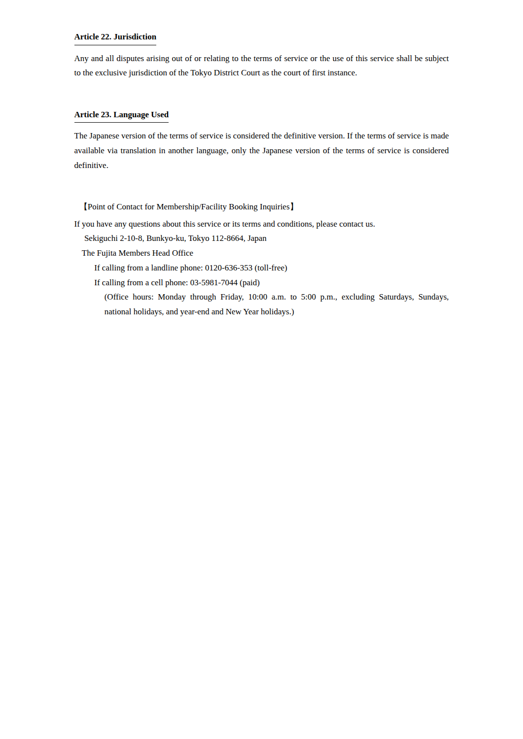Article 22. Jurisdiction
Any and all disputes arising out of or relating to the terms of service or the use of this service shall be subject to the exclusive jurisdiction of the Tokyo District Court as the court of first instance.
Article 23. Language Used
The Japanese version of the terms of service is considered the definitive version. If the terms of service is made available via translation in another language, only the Japanese version of the terms of service is considered definitive.
【Point of Contact for Membership/Facility Booking Inquiries】
If you have any questions about this service or its terms and conditions, please contact us.
Sekiguchi 2-10-8, Bunkyo-ku, Tokyo 112-8664, Japan
The Fujita Members Head Office
If calling from a landline phone: 0120-636-353 (toll-free)
If calling from a cell phone: 03-5981-7044 (paid)
(Office hours: Monday through Friday, 10:00 a.m. to 5:00 p.m., excluding Saturdays, Sundays, national holidays, and year-end and New Year holidays.)